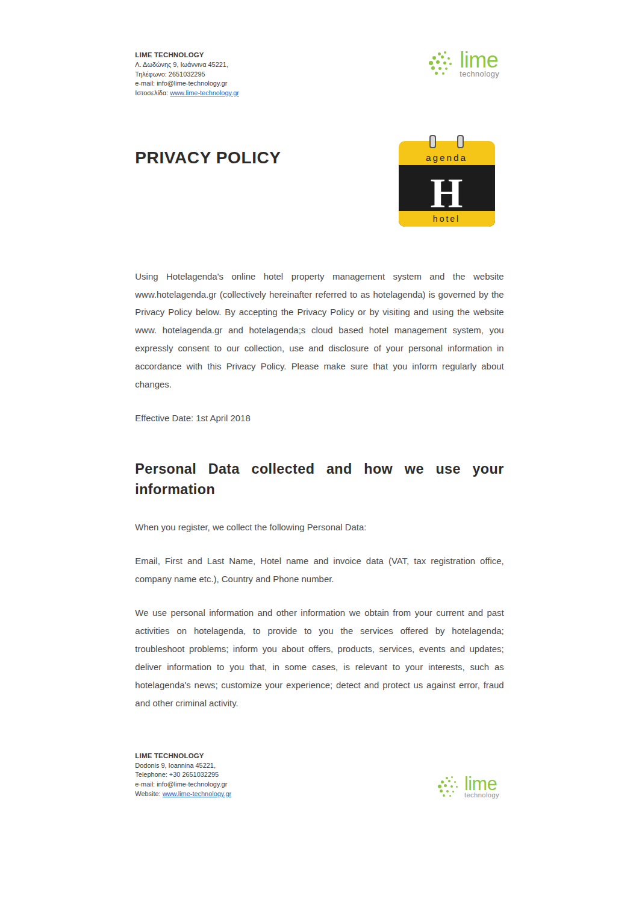LIME TECHNOLOGY
Λ. Δωδώνης 9, Ιωάννινα 45221,
Τηλέφωνο: 2651032295
e-mail: info@lime-technology.gr
Ιστοσελίδα: www.lime-technology.gr
lime technology
PRIVACY POLICY
agenda
H
hotel
Using Hotelagenda's online hotel property management system and the website www.hotelagenda.gr (collectively hereinafter referred to as hotelagenda) is governed by the Privacy Policy below. By accepting the Privacy Policy or by visiting and using the website www. hotelagenda.gr and hotelagenda;s cloud based hotel management system, you expressly consent to our collection, use and disclosure of your personal information in accordance with this Privacy Policy. Please make sure that you inform regularly about changes.
Effective Date: 1st April 2018
Personal Data collected and how we use your information
When you register, we collect the following Personal Data:
Email, First and Last Name, Hotel name and invoice data (VAT, tax registration office, company name etc.), Country and Phone number.
We use personal information and other information we obtain from your current and past activities on hotelagenda, to provide to you the services offered by hotelagenda; troubleshoot problems; inform you about offers, products, services, events and updates; deliver information to you that, in some cases, is relevant to your interests, such as hotelagenda's news; customize your experience; detect and protect us against error, fraud and other criminal activity.
LIME TECHNOLOGY
Dodonis 9, Ioannina 45221,
Telephone: +30 2651032295
e-mail: info@lime-technology.gr
Website: www.lime-technology.gr
lime technology